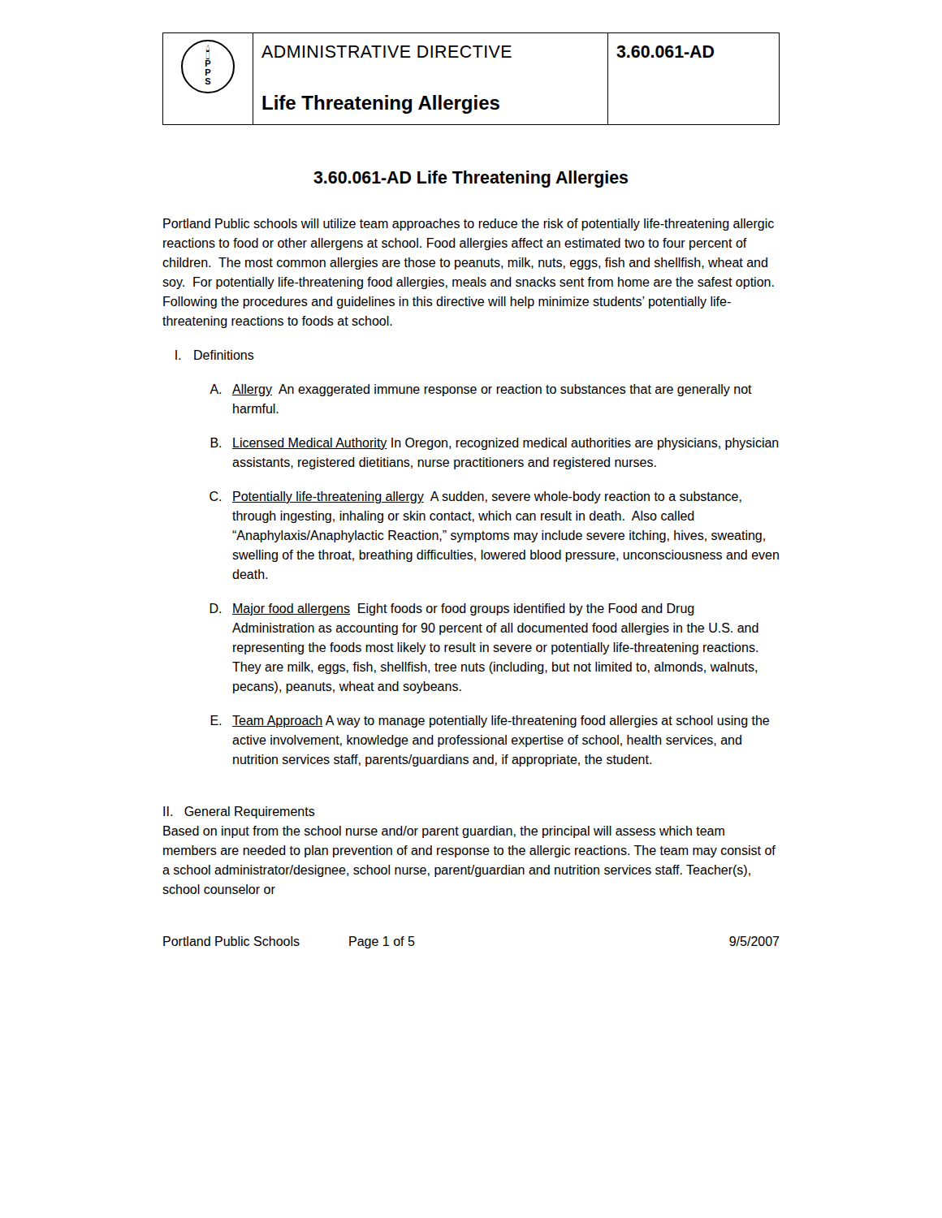| 🕯 P P S | ADMINISTRATIVE DIRECTIVE Life Threatening Allergies | 3.60.061-AD |
3.60.061-AD Life Threatening Allergies
Portland Public schools will utilize team approaches to reduce the risk of potentially life-threatening allergic reactions to food or other allergens at school. Food allergies affect an estimated two to four percent of children. The most common allergies are those to peanuts, milk, nuts, eggs, fish and shellfish, wheat and soy. For potentially life-threatening food allergies, meals and snacks sent from home are the safest option. Following the procedures and guidelines in this directive will help minimize students’ potentially life-threatening reactions to foods at school.
Definitions
Allergy An exaggerated immune response or reaction to substances that are generally not harmful.
Licensed Medical Authority In Oregon, recognized medical authorities are physicians, physician assistants, registered dietitians, nurse practitioners and registered nurses.
Potentially life-threatening allergy A sudden, severe whole-body reaction to a substance, through ingesting, inhaling or skin contact, which can result in death. Also called “Anaphylaxis/Anaphylactic Reaction,” symptoms may include severe itching, hives, sweating, swelling of the throat, breathing difficulties, lowered blood pressure, unconsciousness and even death.
Major food allergens Eight foods or food groups identified by the Food and Drug Administration as accounting for 90 percent of all documented food allergies in the U.S. and representing the foods most likely to result in severe or potentially life-threatening reactions. They are milk, eggs, fish, shellfish, tree nuts (including, but not limited to, almonds, walnuts, pecans), peanuts, wheat and soybeans.
Team Approach A way to manage potentially life-threatening food allergies at school using the active involvement, knowledge and professional expertise of school, health services, and nutrition services staff, parents/guardians and, if appropriate, the student.
II. General Requirements
Based on input from the school nurse and/or parent guardian, the principal will assess which team members are needed to plan prevention of and response to the allergic reactions. The team may consist of a school administrator/designee, school nurse, parent/guardian and nutrition services staff. Teacher(s), school counselor or
Portland Public Schools Page 1 of 5 9/5/2007